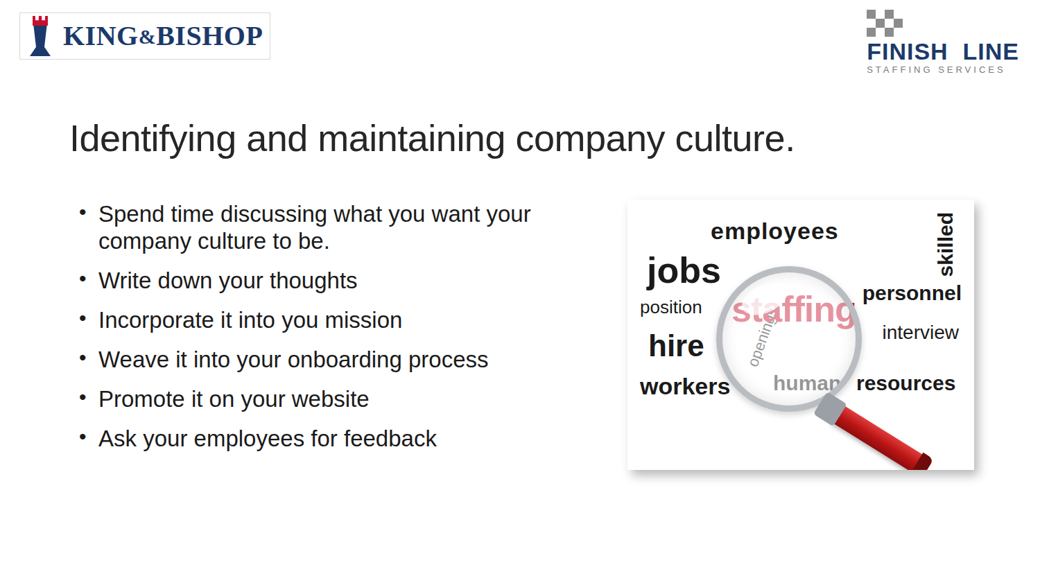KING&BISHOP
FINISH LINE
Staffing Services
Identifying and maintaining company culture.
Spend time discussing what you want your company culture to be.
Write down your thoughts
Incorporate it into you mission
Weave it into your onboarding process
Promote it on your website
Ask your employees for feedback
employees skilled jobs personnel position hire interview workers human resources openings staffing